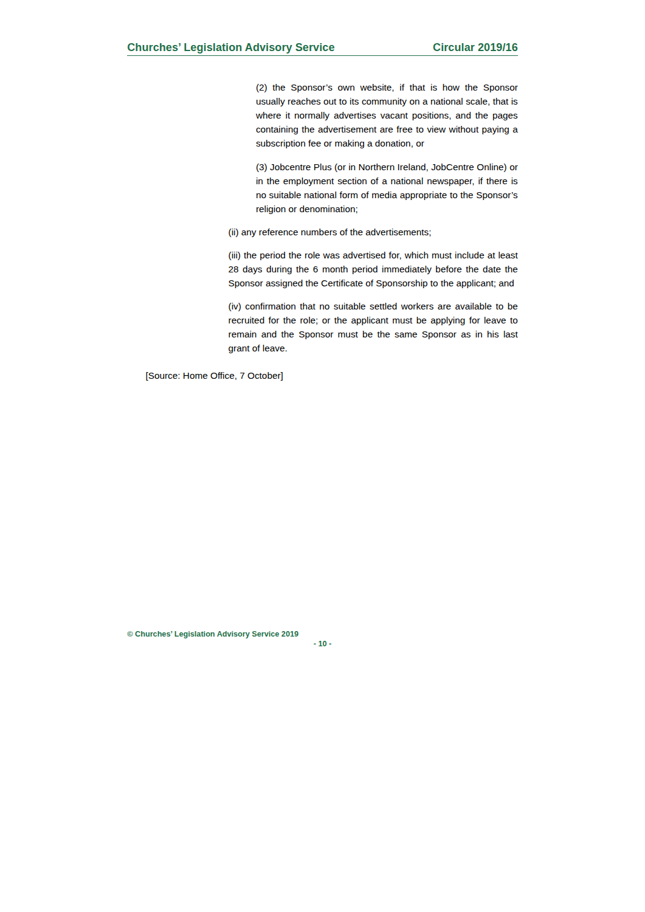Churches’ Legislation Advisory Service Circular 2019/16
(2) the Sponsor’s own website, if that is how the Sponsor usually reaches out to its community on a national scale, that is where it normally advertises vacant positions, and the pages containing the advertisement are free to view without paying a subscription fee or making a donation, or
(3) Jobcentre Plus (or in Northern Ireland, JobCentre Online) or in the employment section of a national newspaper, if there is no suitable national form of media appropriate to the Sponsor’s religion or denomination;
(ii) any reference numbers of the advertisements;
(iii) the period the role was advertised for, which must include at least 28 days during the 6 month period immediately before the date the Sponsor assigned the Certificate of Sponsorship to the applicant; and
(iv) confirmation that no suitable settled workers are available to be recruited for the role; or the applicant must be applying for leave to remain and the Sponsor must be the same Sponsor as in his last grant of leave.
[Source: Home Office, 7 October]
© Churches’ Legislation Advisory Service 2019
- 10 -